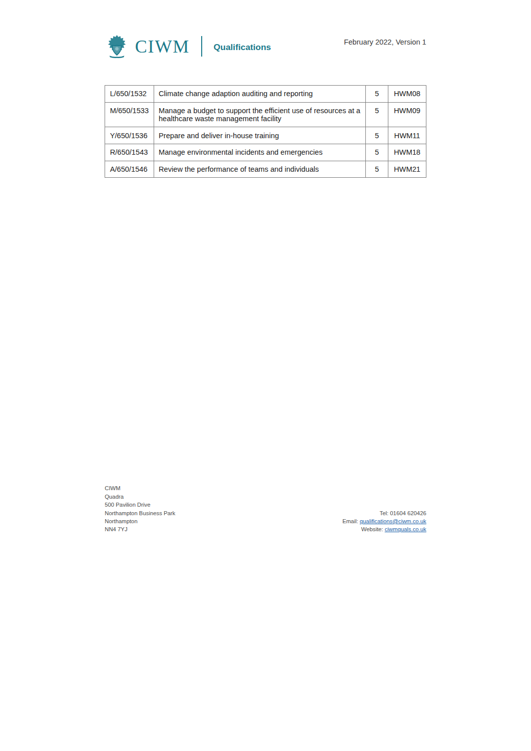CIWM
Qualifications
February 2022, Version 1
| L/650/1532 | Climate change adaption auditing and reporting | 5 | HWM08 |
| M/650/1533 | Manage a budget to support the efficient use of resources at a healthcare waste management facility | 5 | HWM09 |
| Y/650/1536 | Prepare and deliver in-house training | 5 | HWM11 |
| R/650/1543 | Manage environmental incidents and emergencies | 5 | HWM18 |
| A/650/1546 | Review the performance of teams and individuals | 5 | HWM21 |
CIWM
Quadra
500 Pavilion Drive
Northampton Business Park
Northampton
NN4 7YJ
Tel: 01604 620426
Email: qualifications@ciwm.co.uk
Website: ciwmquals.co.uk